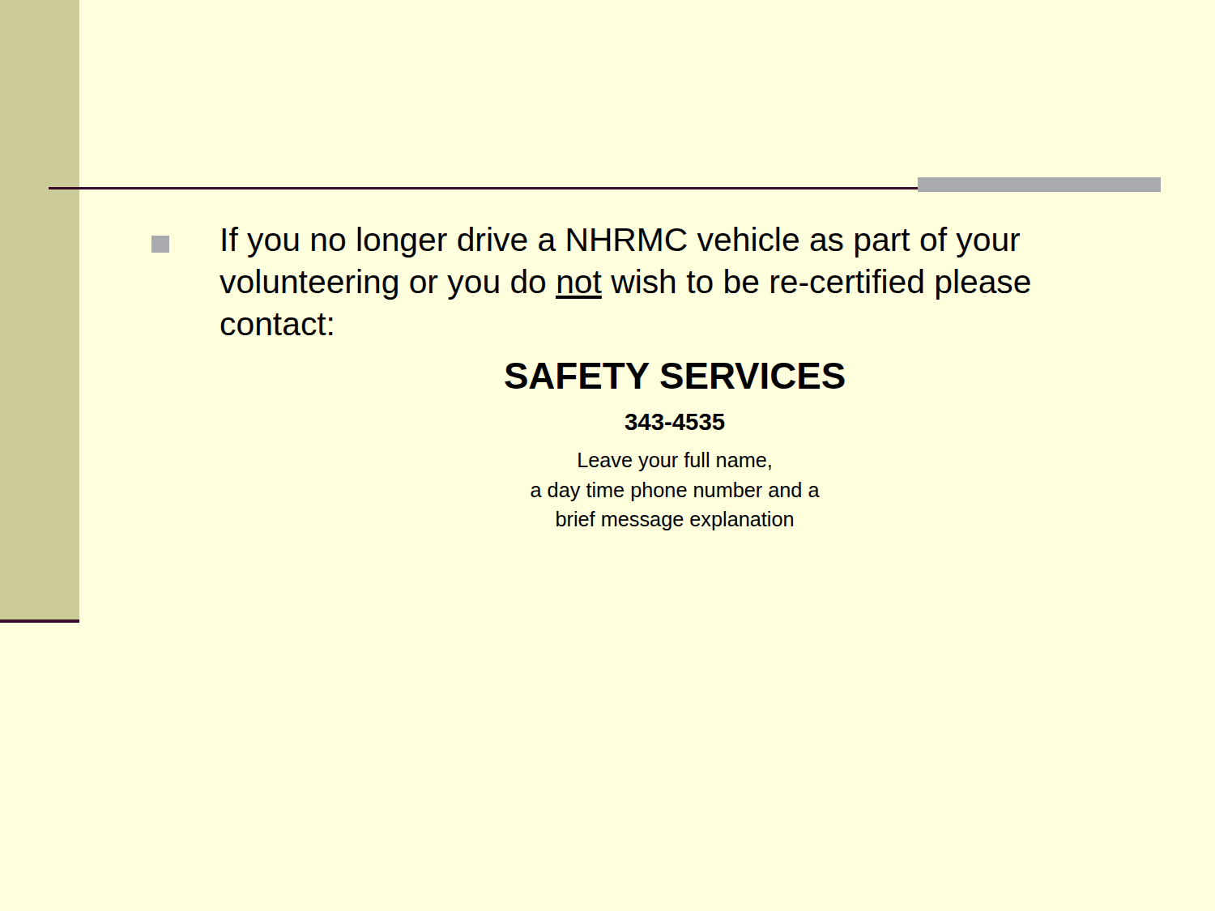If you no longer drive a NHRMC vehicle as part of your volunteering or you do not wish to be re-certified please contact:
SAFETY SERVICES
343-4535
Leave your full name,
a day time phone number and a
brief message explanation